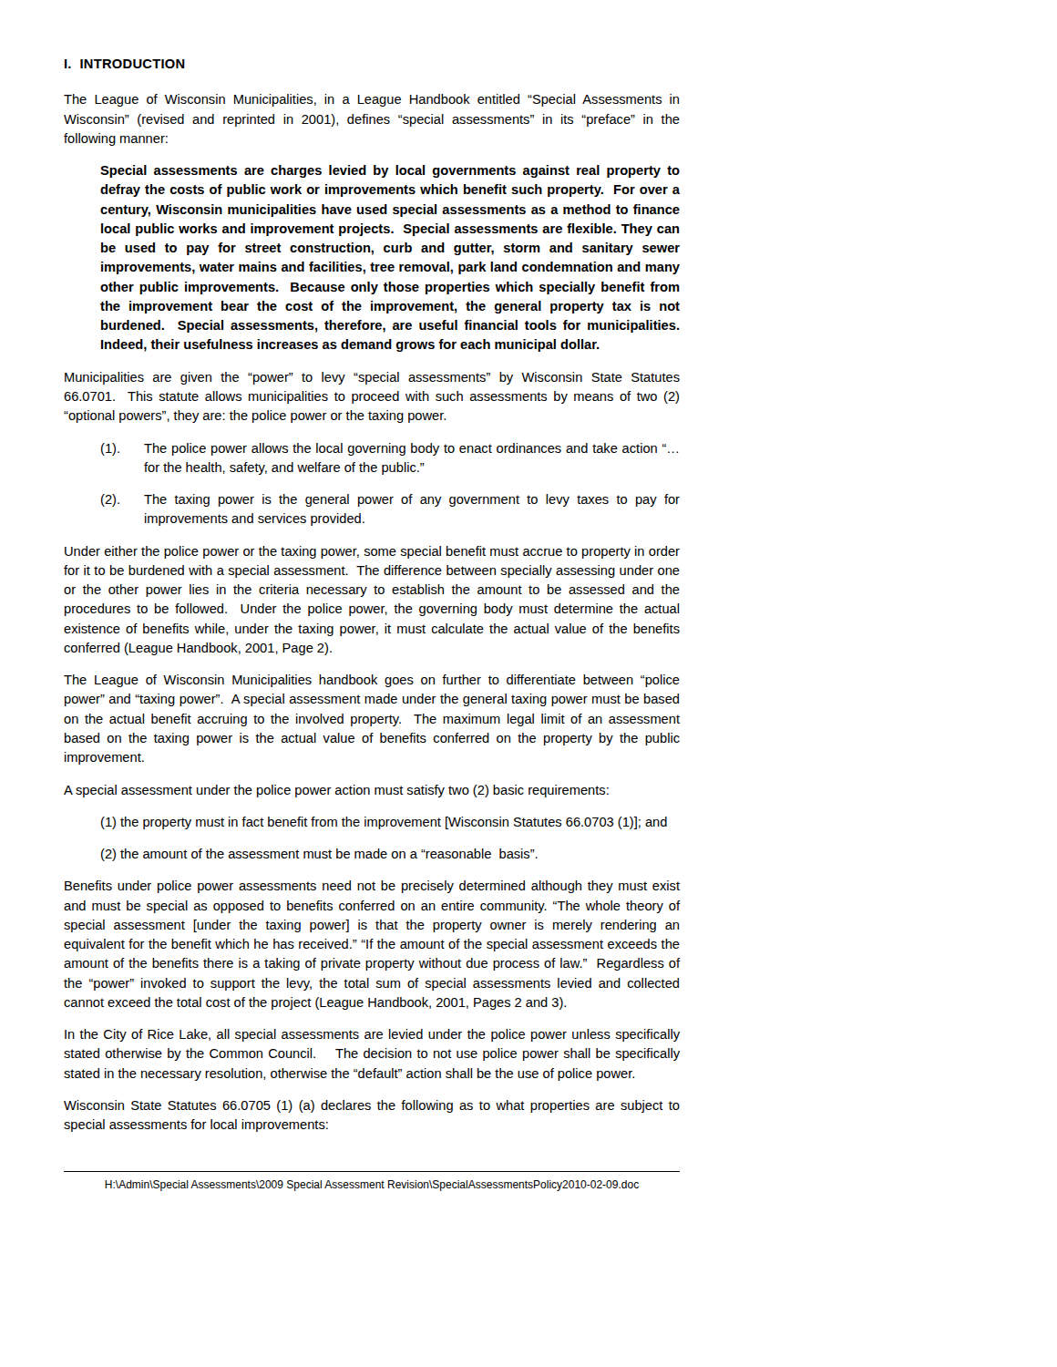I. INTRODUCTION
The League of Wisconsin Municipalities, in a League Handbook entitled “Special Assessments in Wisconsin” (revised and reprinted in 2001), defines “special assessments” in its “preface” in the following manner:
Special assessments are charges levied by local governments against real property to defray the costs of public work or improvements which benefit such property. For over a century, Wisconsin municipalities have used special assessments as a method to finance local public works and improvement projects. Special assessments are flexible. They can be used to pay for street construction, curb and gutter, storm and sanitary sewer improvements, water mains and facilities, tree removal, park land condemnation and many other public improvements. Because only those properties which specially benefit from the improvement bear the cost of the improvement, the general property tax is not burdened. Special assessments, therefore, are useful financial tools for municipalities. Indeed, their usefulness increases as demand grows for each municipal dollar.
Municipalities are given the “power” to levy “special assessments” by Wisconsin State Statutes 66.0701. This statute allows municipalities to proceed with such assessments by means of two (2) “optional powers”, they are: the police power or the taxing power.
(1). The police power allows the local governing body to enact ordinances and take action “…for the health, safety, and welfare of the public.”
(2). The taxing power is the general power of any government to levy taxes to pay for improvements and services provided.
Under either the police power or the taxing power, some special benefit must accrue to property in order for it to be burdened with a special assessment. The difference between specially assessing under one or the other power lies in the criteria necessary to establish the amount to be assessed and the procedures to be followed. Under the police power, the governing body must determine the actual existence of benefits while, under the taxing power, it must calculate the actual value of the benefits conferred (League Handbook, 2001, Page 2).
The League of Wisconsin Municipalities handbook goes on further to differentiate between “police power” and “taxing power”. A special assessment made under the general taxing power must be based on the actual benefit accruing to the involved property. The maximum legal limit of an assessment based on the taxing power is the actual value of benefits conferred on the property by the public improvement.
A special assessment under the police power action must satisfy two (2) basic requirements:
(1) the property must in fact benefit from the improvement [Wisconsin Statutes 66.0703 (1)]; and
(2) the amount of the assessment must be made on a “reasonable basis”.
Benefits under police power assessments need not be precisely determined although they must exist and must be special as opposed to benefits conferred on an entire community. “The whole theory of special assessment [under the taxing power] is that the property owner is merely rendering an equivalent for the benefit which he has received.” “If the amount of the special assessment exceeds the amount of the benefits there is a taking of private property without due process of law.” Regardless of the “power” invoked to support the levy, the total sum of special assessments levied and collected cannot exceed the total cost of the project (League Handbook, 2001, Pages 2 and 3).
In the City of Rice Lake, all special assessments are levied under the police power unless specifically stated otherwise by the Common Council. The decision to not use police power shall be specifically stated in the necessary resolution, otherwise the “default” action shall be the use of police power.
Wisconsin State Statutes 66.0705 (1) (a) declares the following as to what properties are subject to special assessments for local improvements:
H:\Admin\Special Assessments\2009 Special Assessment Revision\SpecialAssessmentsPolicy2010-02-09.doc